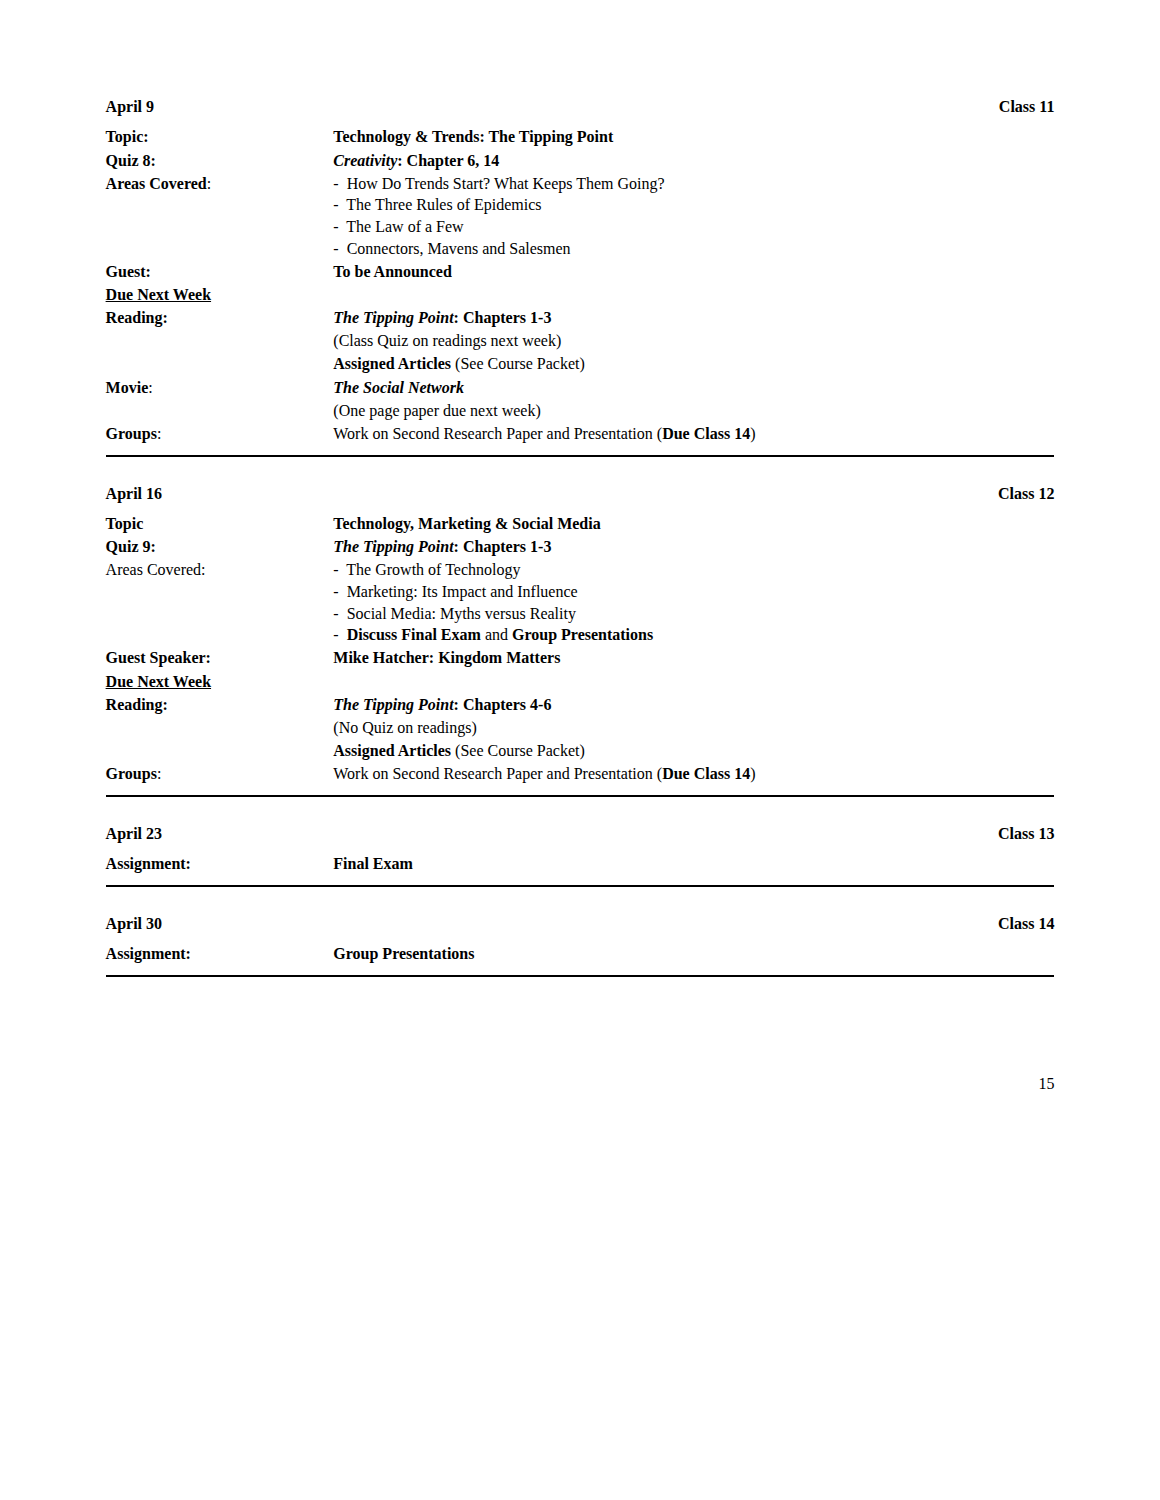April 9 Class 11
| Topic: | Technology & Trends: The Tipping Point |
| Quiz 8: | Creativity : Chapter 6, 14 |
| Areas Covered : | - How Do Trends Start? What Keeps Them Going? - The Three Rules of Epidemics - The Law of a Few - Connectors, Mavens and Salesmen |
| Guest: | To be Announced |
| Due Next Week | |
| Reading: | The Tipping Point : Chapters 1-3 |
| | (Class Quiz on readings next week) |
| | Assigned Articles (See Course Packet) |
| Movie : | The Social Network |
| | (One page paper due next week) |
| Groups : | Work on Second Research Paper and Presentation ( Due Class 14 ) |
April 16 Class 12
| Topic | Technology, Marketing & Social Media |
| Quiz 9: | The Tipping Point : Chapters 1-3 |
| Areas Covered: | - The Growth of Technology - Marketing: Its Impact and Influence - Social Media: Myths versus Reality - Discuss Final Exam and Group Presentations |
| Guest Speaker: | Mike Hatcher: Kingdom Matters |
| Due Next Week | |
| Reading: | The Tipping Point : Chapters 4-6 |
| | (No Quiz on readings) |
| | Assigned Articles (See Course Packet) |
| Groups : | Work on Second Research Paper and Presentation ( Due Class 14 ) |
April 23 Class 13
| Assignment: | Final Exam |
April 30 Class 14
| Assignment: | Group Presentations |
15